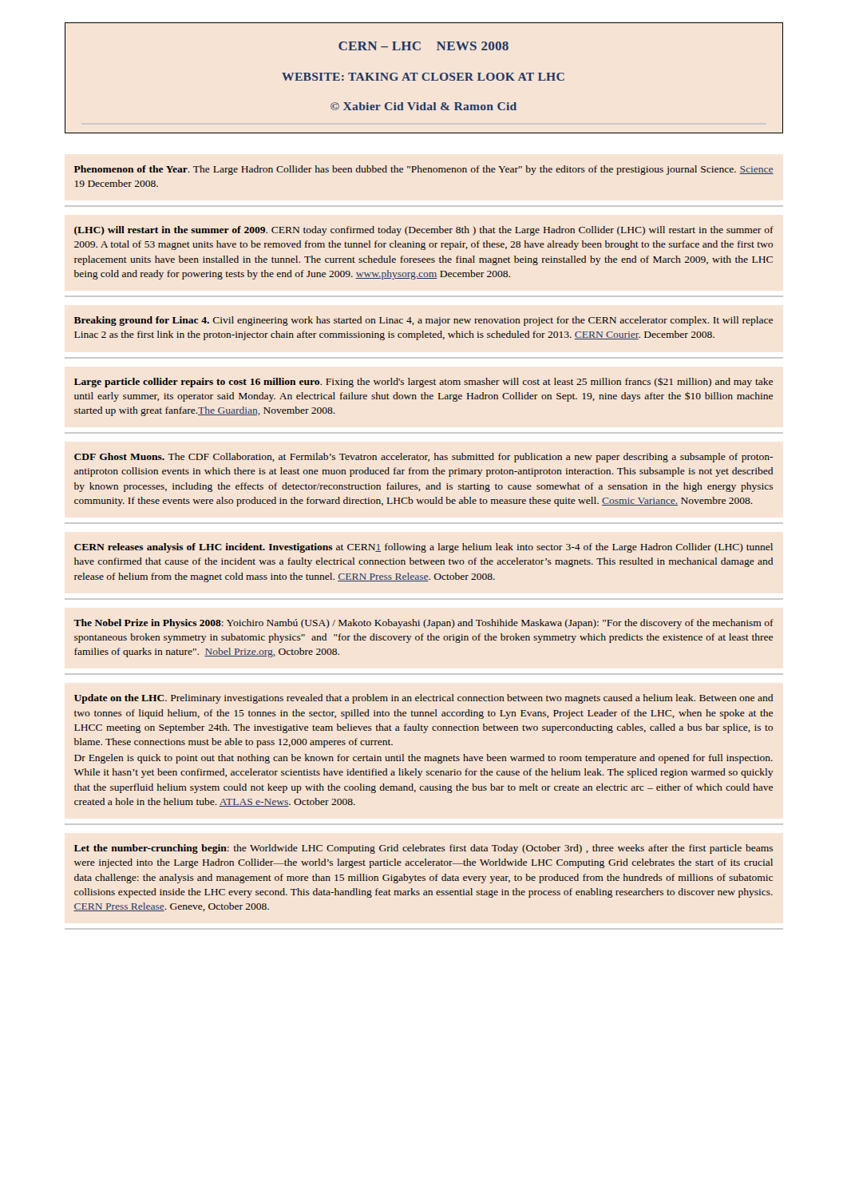CERN – LHC NEWS 2008
WEBSITE: TAKING AT CLOSER LOOK AT LHC
© Xabier Cid Vidal & Ramon Cid
Phenomenon of the Year. The Large Hadron Collider has been dubbed the "Phenomenon of the Year" by the editors of the prestigious journal Science. Science 19 December 2008.
(LHC) will restart in the summer of 2009. CERN today confirmed today (December 8th ) that the Large Hadron Collider (LHC) will restart in the summer of 2009. A total of 53 magnet units have to be removed from the tunnel for cleaning or repair, of these, 28 have already been brought to the surface and the first two replacement units have been installed in the tunnel. The current schedule foresees the final magnet being reinstalled by the end of March 2009, with the LHC being cold and ready for powering tests by the end of June 2009. www.physorg.com December 2008.
Breaking ground for Linac 4. Civil engineering work has started on Linac 4, a major new renovation project for the CERN accelerator complex. It will replace Linac 2 as the first link in the proton-injector chain after commissioning is completed, which is scheduled for 2013. CERN Courier. December 2008.
Large particle collider repairs to cost 16 million euro. Fixing the world's largest atom smasher will cost at least 25 million francs ($21 million) and may take until early summer, its operator said Monday. An electrical failure shut down the Large Hadron Collider on Sept. 19, nine days after the $10 billion machine started up with great fanfare.The Guardian, November 2008.
CDF Ghost Muons. The CDF Collaboration, at Fermilab’s Tevatron accelerator, has submitted for publication a new paper describing a subsample of proton-antiproton collision events in which there is at least one muon produced far from the primary proton-antiproton interaction. This subsample is not yet described by known processes, including the effects of detector/reconstruction failures, and is starting to cause somewhat of a sensation in the high energy physics community. If these events were also produced in the forward direction, LHCb would be able to measure these quite well. Cosmic Variance. Novembre 2008.
CERN releases analysis of LHC incident. Investigations at CERN1 following a large helium leak into sector 3-4 of the Large Hadron Collider (LHC) tunnel have confirmed that cause of the incident was a faulty electrical connection between two of the accelerator’s magnets. This resulted in mechanical damage and release of helium from the magnet cold mass into the tunnel. CERN Press Release. October 2008.
The Nobel Prize in Physics 2008: Yoichiro Nambú (USA) / Makoto Kobayashi (Japan) and Toshihide Maskawa (Japan): "For the discovery of the mechanism of spontaneous broken symmetry in subatomic physics" and "for the discovery of the origin of the broken symmetry which predicts the existence of at least three families of quarks in nature". Nobel Prize.org, Octobre 2008.
Update on the LHC. Preliminary investigations revealed that a problem in an electrical connection between two magnets caused a helium leak. Between one and two tonnes of liquid helium, of the 15 tonnes in the sector, spilled into the tunnel according to Lyn Evans, Project Leader of the LHC, when he spoke at the LHCC meeting on September 24th. The investigative team believes that a faulty connection between two superconducting cables, called a bus bar splice, is to blame. These connections must be able to pass 12,000 amperes of current.
Dr Engelen is quick to point out that nothing can be known for certain until the magnets have been warmed to room temperature and opened for full inspection. While it hasn’t yet been confirmed, accelerator scientists have identified a likely scenario for the cause of the helium leak. The spliced region warmed so quickly that the superfluid helium system could not keep up with the cooling demand, causing the bus bar to melt or create an electric arc – either of which could have created a hole in the helium tube. ATLAS e-News. October 2008.
Let the number-crunching begin: the Worldwide LHC Computing Grid celebrates first data Today (October 3rd) , three weeks after the first particle beams were injected into the Large Hadron Collider—the world’s largest particle accelerator—the Worldwide LHC Computing Grid celebrates the start of its crucial data challenge: the analysis and management of more than 15 million Gigabytes of data every year, to be produced from the hundreds of millions of subatomic collisions expected inside the LHC every second. This data-handling feat marks an essential stage in the process of enabling researchers to discover new physics. CERN Press Release. Geneve, October 2008.